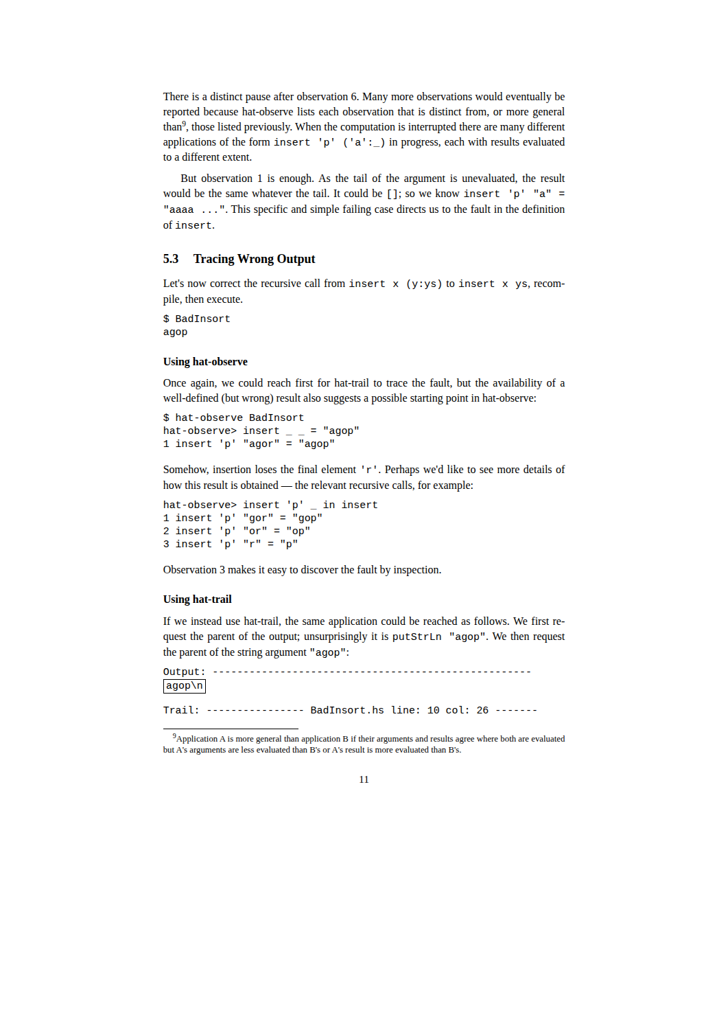There is a distinct pause after observation 6. Many more observations would eventually be reported because hat-observe lists each observation that is distinct from, or more general than9, those listed previously. When the computation is interrupted there are many different applications of the form insert 'p' ('a':_) in progress, each with results evaluated to a different extent.
But observation 1 is enough. As the tail of the argument is unevaluated, the result would be the same whatever the tail. It could be []; so we know insert 'p' "a" = "aaaa ...". This specific and simple failing case directs us to the fault in the definition of insert.
5.3 Tracing Wrong Output
Let's now correct the recursive call from insert x (y:ys) to insert x ys, recompile, then execute.
$ BadInsort
agop
Using hat-observe
Once again, we could reach first for hat-trail to trace the fault, but the availability of a well-defined (but wrong) result also suggests a possible starting point in hat-observe:
$ hat-observe BadInsort
hat-observe> insert _ _ = "agop"
1 insert 'p' "agor" = "agop"
Somehow, insertion loses the final element 'r'. Perhaps we'd like to see more details of how this result is obtained — the relevant recursive calls, for example:
hat-observe> insert 'p' _ in insert
1 insert 'p' "gor" = "gop"
2 insert 'p' "or" = "op"
3 insert 'p' "r" = "p"
Observation 3 makes it easy to discover the fault by inspection.
Using hat-trail
If we instead use hat-trail, the same application could be reached as follows. We first request the parent of the output; unsurprisingly it is putStrLn "agop". We then request the parent of the string argument "agop":
Output: ----------------------------------------------------
agop\n
Trail: ---------------- BadInsort.hs line: 10 col: 26 -------
9Application A is more general than application B if their arguments and results agree where both are evaluated but A's arguments are less evaluated than B's or A's result is more evaluated than B's.
11